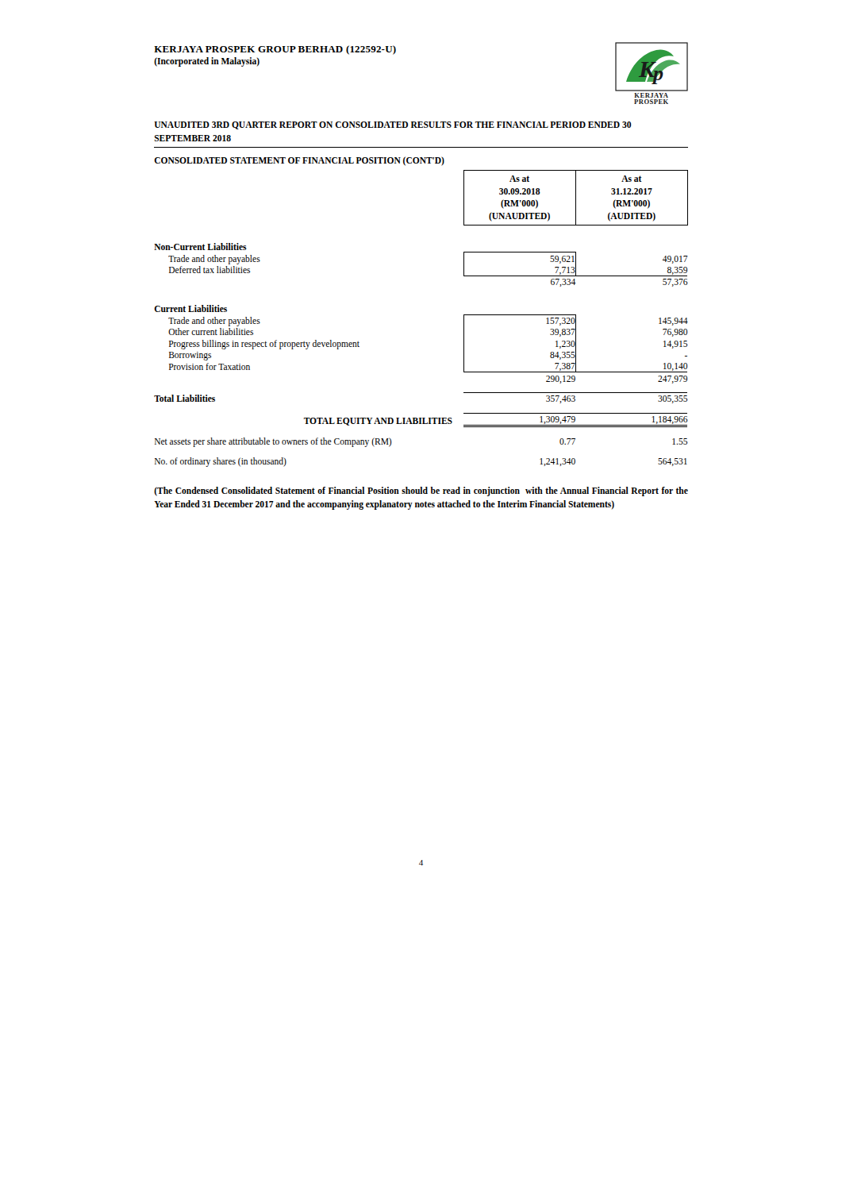KERJAYA PROSPEK GROUP BERHAD (122592-U)
(Incorporated in Malaysia)
K p
KERJAYA
PROSPEK
UNAUDITED 3RD QUARTER REPORT ON CONSOLIDATED RESULTS FOR THE FINANCIAL PERIOD ENDED 30 SEPTEMBER 2018
CONSOLIDATED STATEMENT OF FINANCIAL POSITION (CONT'D)
| | As at 30.09.2018 (RM'000) (UNAUDITED) | As at 31.12.2017 (RM'000) (AUDITED) |
| Non-Current Liabilities | | |
| Trade and other payables | 59,621 | 49,017 |
| Deferred tax liabilities | 7,713 | 8,359 |
| | 67,334 | 57,376 |
| Current Liabilities | | |
| Trade and other payables | 157,320 | 145,944 |
| Other current liabilities | 39,837 | 76,980 |
| Progress billings in respect of property development | 1,230 | 14,915 |
| Borrowings | 84,355 | - |
| Provision for Taxation | 7,387 | 10,140 |
| | 290,129 | 247,979 |
| Total Liabilities | 357,463 | 305,355 |
| TOTAL EQUITY AND LIABILITIES | 1,309,479 | 1,184,966 |
| Net assets per share attributable to owners of the Company (RM) | 0.77 | 1.55 |
| No. of ordinary shares (in thousand) | 1,241,340 | 564,531 |
(The Condensed Consolidated Statement of Financial Position should be read in conjunction with the Annual Financial Report for the Year Ended 31 December 2017 and the accompanying explanatory notes attached to the Interim Financial Statements)
4